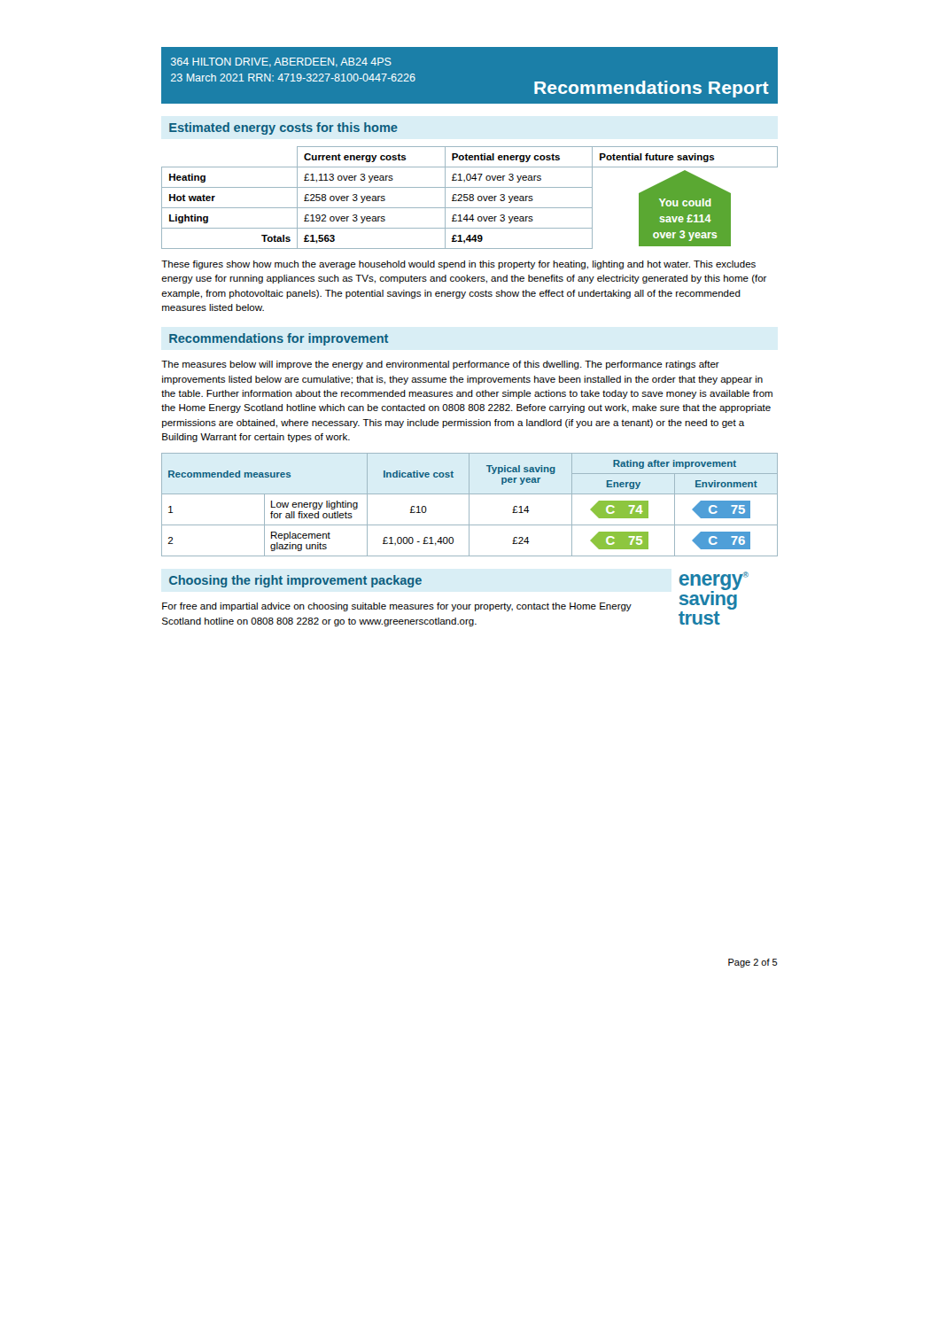364 HILTON DRIVE, ABERDEEN, AB24 4PS
23 March 2021 RRN: 4719-3227-8100-0447-6226
Recommendations Report
Estimated energy costs for this home
| | Current energy costs | Potential energy costs | Potential future savings |
| --- | --- | --- | --- |
| Heating | £1,113 over 3 years | £1,047 over 3 years | You could save £114 over 3 years |
| Hot water | £258 over 3 years | £258 over 3 years |
| Lighting | £192 over 3 years | £144 over 3 years |
| Totals | £1,563 | £1,449 |
These figures show how much the average household would spend in this property for heating, lighting and hot water. This excludes energy use for running appliances such as TVs, computers and cookers, and the benefits of any electricity generated by this home (for example, from photovoltaic panels). The potential savings in energy costs show the effect of undertaking all of the recommended measures listed below.
Recommendations for improvement
The measures below will improve the energy and environmental performance of this dwelling. The performance ratings after improvements listed below are cumulative; that is, they assume the improvements have been installed in the order that they appear in the table. Further information about the recommended measures and other simple actions to take today to save money is available from the Home Energy Scotland hotline which can be contacted on 0808 808 2282. Before carrying out work, make sure that the appropriate permissions are obtained, where necessary. This may include permission from a landlord (if you are a tenant) or the need to get a Building Warrant for certain types of work.
| Recommended measures | Indicative cost | Typical saving per year | Rating after improvement |
| --- | --- | --- | --- |
| Energy | Environment |
| 1 | Low energy lighting for all fixed outlets | £10 | £14 | C 74 | C 75 |
| 2 | Replacement glazing units | £1,000 - £1,400 | £24 | C 75 | C 76 |
Choosing the right improvement package
energy® saving trust
For free and impartial advice on choosing suitable measures for your property, contact the Home Energy Scotland hotline on 0808 808 2282 or go to www.greenerscotland.org.
Page 2 of 5